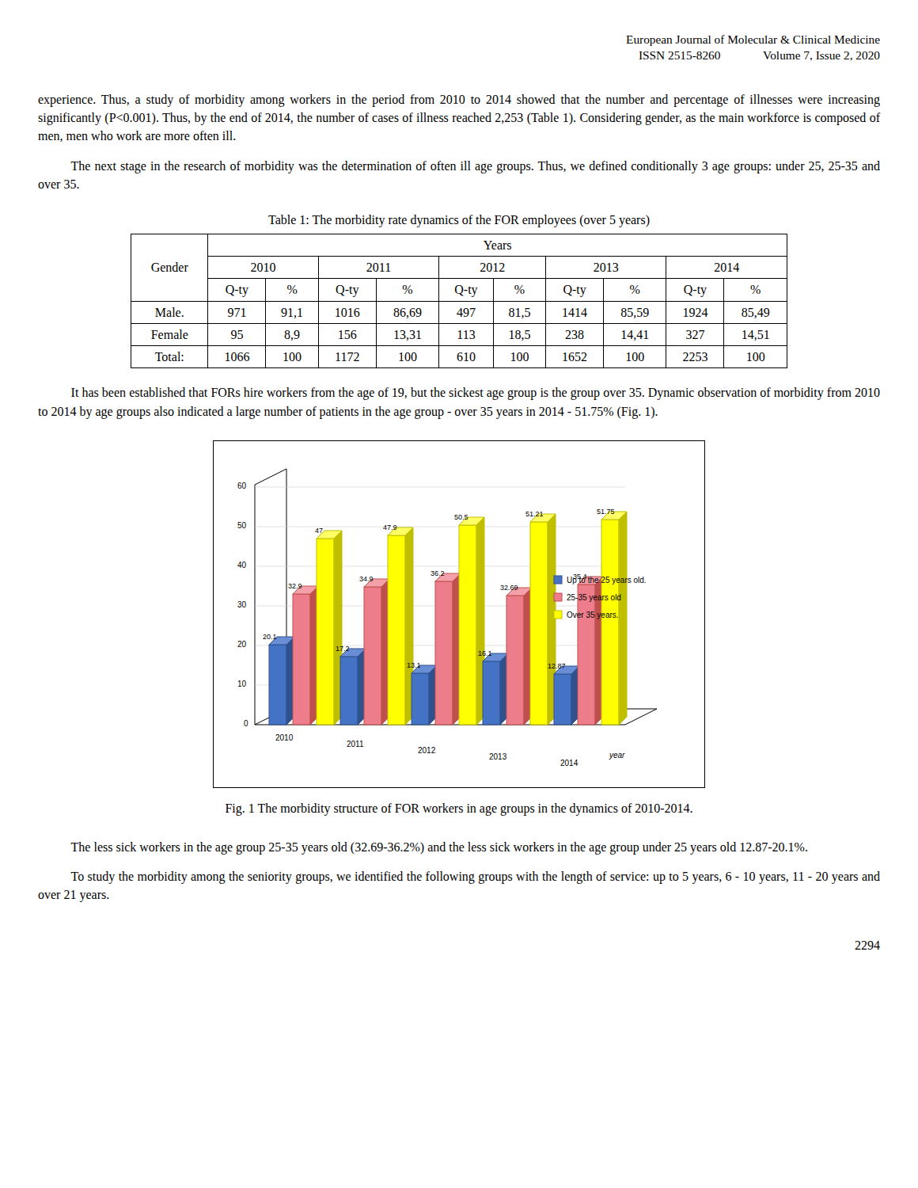European Journal of Molecular & Clinical Medicine
ISSN 2515-8260 Volume 7, Issue 2, 2020
experience. Thus, a study of morbidity among workers in the period from 2010 to 2014 showed that the number and percentage of illnesses were increasing significantly (P<0.001). Thus, by the end of 2014, the number of cases of illness reached 2,253 (Table 1). Considering gender, as the main workforce is composed of men, men who work are more often ill.
The next stage in the research of morbidity was the determination of often ill age groups. Thus, we defined conditionally 3 age groups: under 25, 25-35 and over 35.
Table 1: The morbidity rate dynamics of the FOR employees (over 5 years)
| Gender | Years |
| --- | --- |
| 2010 | 2011 | 2012 | 2013 | 2014 |
| Q-ty | % | Q-ty | % | Q-ty | % | Q-ty | % | Q-ty | % |
| Male. | 971 | 91,1 | 1016 | 86,69 | 497 | 81,5 | 1414 | 85,59 | 1924 | 85,49 |
| Female | 95 | 8,9 | 156 | 13,31 | 113 | 18,5 | 238 | 14,41 | 327 | 14,51 |
| Total: | 1066 | 100 | 1172 | 100 | 610 | 100 | 1652 | 100 | 2253 | 100 |
It has been established that FORs hire workers from the age of 19, but the sickest age group is the group over 35. Dynamic observation of morbidity from 2010 to 2014 by age groups also indicated a large number of patients in the age group - over 35 years in 2014 - 51.75% (Fig. 1).
60 50 40 30 20 10 0 20.1 32.9 47 17.2 34.9 47.9 13.1 36.2 50.5 16.1 32.69 51.21 12.87 35.4 51.75 2010 2011 2012 2013 2014 year Up to the 25 years old. 25-35 years old Over 35 years.
Fig. 1 The morbidity structure of FOR workers in age groups in the dynamics of 2010-2014.
The less sick workers in the age group 25-35 years old (32.69-36.2%) and the less sick workers in the age group under 25 years old 12.87-20.1%.
To study the morbidity among the seniority groups, we identified the following groups with the length of service: up to 5 years, 6 - 10 years, 11 - 20 years and over 21 years.
2294